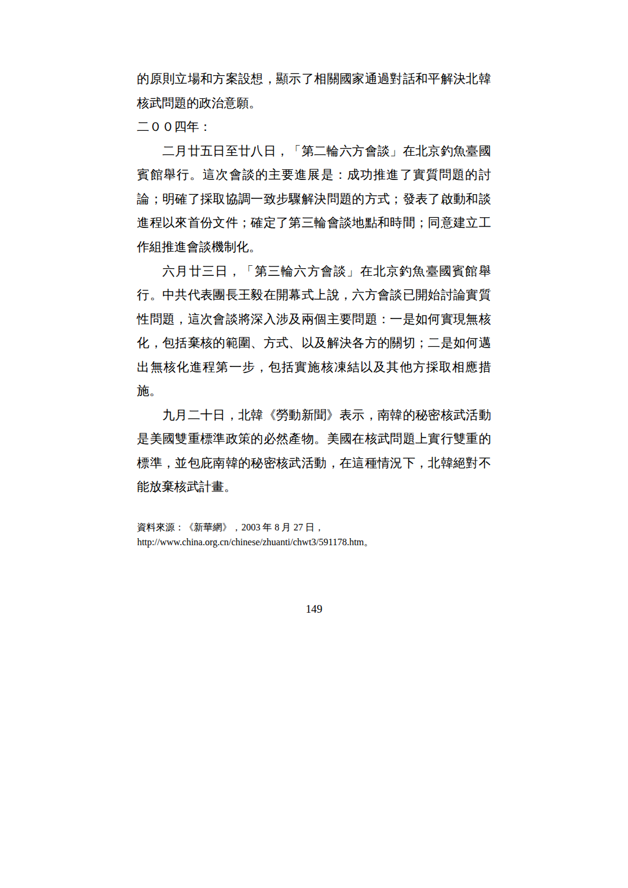的原則立場和方案設想，顯示了相關國家通過對話和平解決北韓核武問題的政治意願。
二００四年：
二月廿五日至廿八日，「第二輪六方會談」在北京釣魚臺國賓館舉行。這次會談的主要進展是：成功推進了實質問題的討論；明確了採取協調一致步驟解決問題的方式；發表了啟動和談進程以來首份文件；確定了第三輪會談地點和時間；同意建立工作組推進會談機制化。
六月廿三日，「第三輪六方會談」在北京釣魚臺國賓館舉行。中共代表團長王毅在開幕式上說，六方會談已開始討論實質性問題，這次會談將深入涉及兩個主要問題：一是如何實現無核化，包括棄核的範圍、方式、以及解決各方的關切；二是如何邁出無核化進程第一步，包括實施核凍結以及其他方採取相應措施。
九月二十日，北韓《勞動新聞》表示，南韓的秘密核武活動是美國雙重標準政策的必然產物。美國在核武問題上實行雙重的標準，並包庇南韓的秘密核武活動，在這種情況下，北韓絕對不能放棄核武計畫。
資料來源：《新華網》，2003 年 8 月 27 日，
http://www.china.org.cn/chinese/zhuanti/chwt3/591178.htm。
149